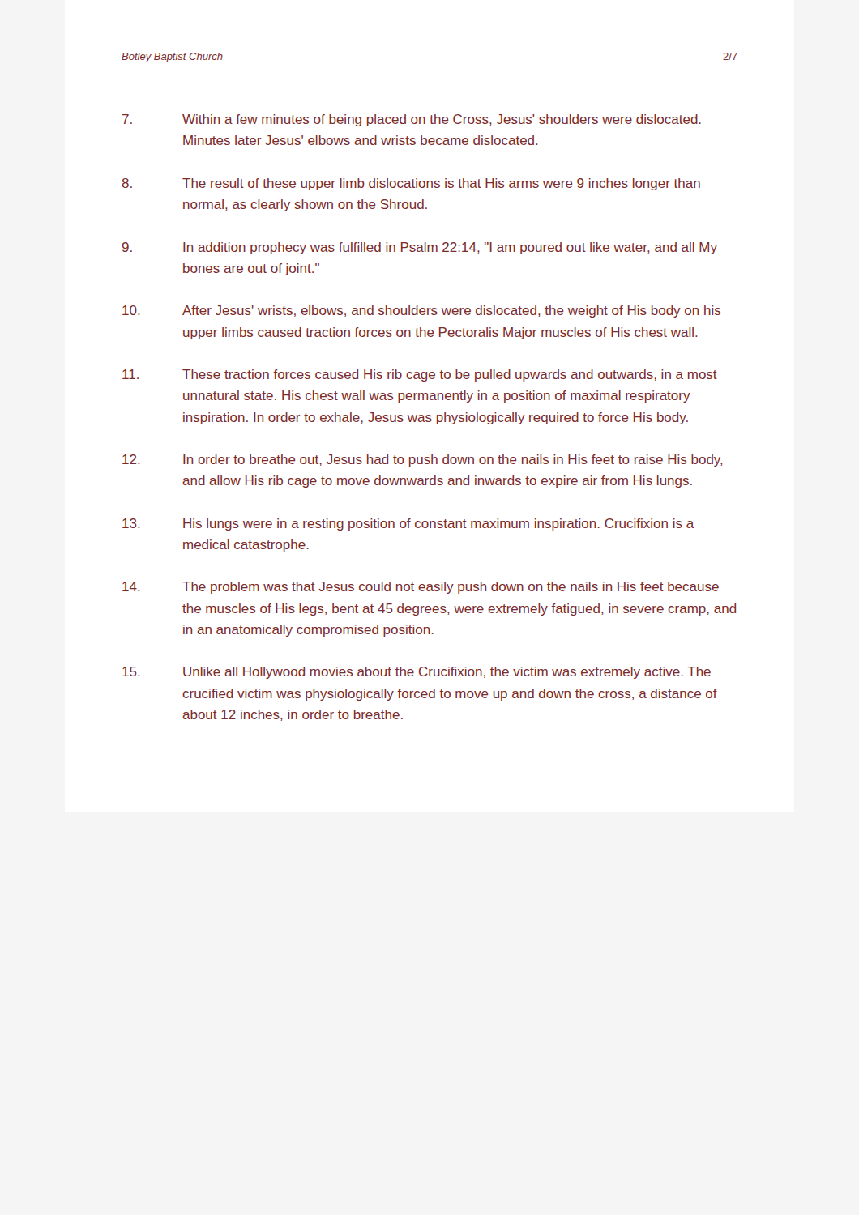Botley Baptist Church 2/7
7. Within a few minutes of being placed on the Cross, Jesus' shoulders were dislocated. Minutes later Jesus' elbows and wrists became dislocated.
8. The result of these upper limb dislocations is that His arms were 9 inches longer than normal, as clearly shown on the Shroud.
9. In addition prophecy was fulfilled in Psalm 22:14, "I am poured out like water, and all My bones are out of joint."
10. After Jesus' wrists, elbows, and shoulders were dislocated, the weight of His body on his upper limbs caused traction forces on the Pectoralis Major muscles of His chest wall.
11. These traction forces caused His rib cage to be pulled upwards and outwards, in a most unnatural state. His chest wall was permanently in a position of maximal respiratory inspiration. In order to exhale, Jesus was physiologically required to force His body.
12. In order to breathe out, Jesus had to push down on the nails in His feet to raise His body, and allow His rib cage to move downwards and inwards to expire air from His lungs.
13. His lungs were in a resting position of constant maximum inspiration. Crucifixion is a medical catastrophe.
14. The problem was that Jesus could not easily push down on the nails in His feet because the muscles of His legs, bent at 45 degrees, were extremely fatigued, in severe cramp, and in an anatomically compromised position.
15. Unlike all Hollywood movies about the Crucifixion, the victim was extremely active. The crucified victim was physiologically forced to move up and down the cross, a distance of about 12 inches, in order to breathe.